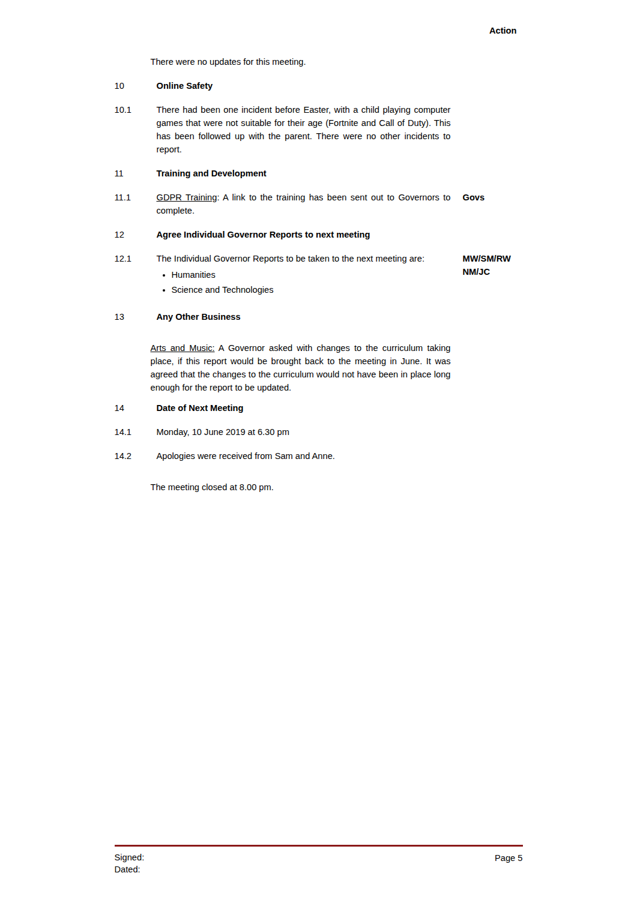Action
There were no updates for this meeting.
10
Online Safety
10.1
There had been one incident before Easter, with a child playing computer games that were not suitable for their age (Fortnite and Call of Duty). This has been followed up with the parent. There were no other incidents to report.
11
Training and Development
11.1
GDPR Training: A link to the training has been sent out to Governors to complete.
Govs
12
Agree Individual Governor Reports to next meeting
12.1
The Individual Governor Reports to be taken to the next meeting are:
Humanities
Science and Technologies
MW/SM/RW
NM/JC
13
Any Other Business
Arts and Music: A Governor asked with changes to the curriculum taking place, if this report would be brought back to the meeting in June. It was agreed that the changes to the curriculum would not have been in place long enough for the report to be updated.
14
Date of Next Meeting
14.1
Monday, 10 June 2019 at 6.30 pm
14.2
Apologies were received from Sam and Anne.
The meeting closed at 8.00 pm.
Signed:
Dated:
Page 5